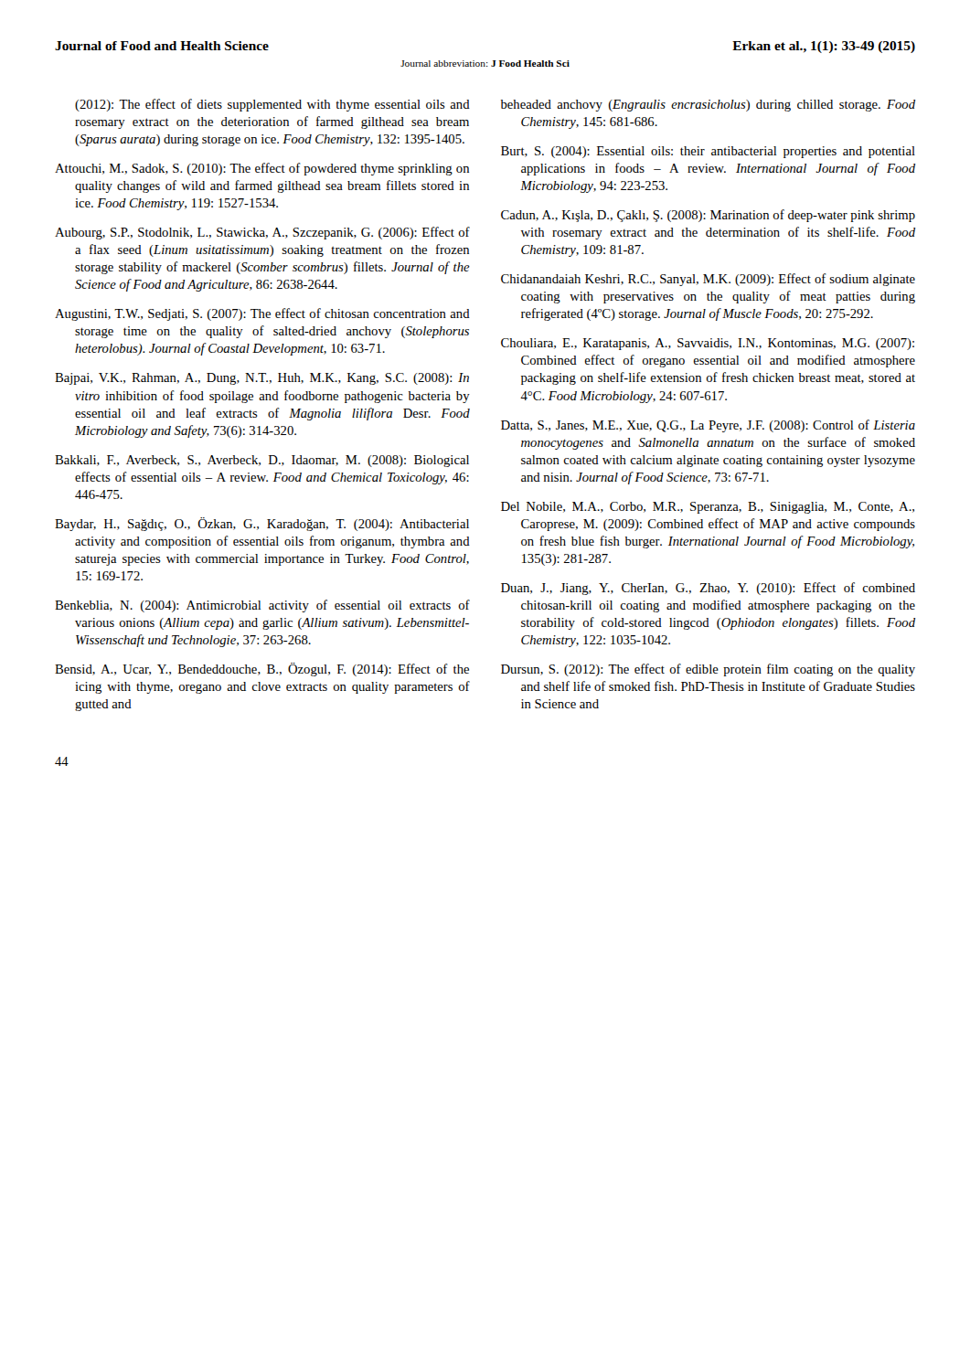Journal of Food and Health Science Erkan et al., 1(1): 33-49 (2015)
Journal abbreviation: J Food Health Sci
(2012): The effect of diets supplemented with thyme essential oils and rosemary extract on the deterioration of farmed gilthead sea bream (Sparus aurata) during storage on ice. Food Chemistry, 132: 1395-1405.
Attouchi, M., Sadok, S. (2010): The effect of powdered thyme sprinkling on quality changes of wild and farmed gilthead sea bream fillets stored in ice. Food Chemistry, 119: 1527-1534.
Aubourg, S.P., Stodolnik, L., Stawicka, A., Szczepanik, G. (2006): Effect of a flax seed (Linum usitatissimum) soaking treatment on the frozen storage stability of mackerel (Scomber scombrus) fillets. Journal of the Science of Food and Agriculture, 86: 2638-2644.
Augustini, T.W., Sedjati, S. (2007): The effect of chitosan concentration and storage time on the quality of salted-dried anchovy (Stolephorus heterolobus). Journal of Coastal Development, 10: 63-71.
Bajpai, V.K., Rahman, A., Dung, N.T., Huh, M.K., Kang, S.C. (2008): In vitro inhibition of food spoilage and foodborne pathogenic bacteria by essential oil and leaf extracts of Magnolia liliflora Desr. Food Microbiology and Safety, 73(6): 314-320.
Bakkali, F., Averbeck, S., Averbeck, D., Idaomar, M. (2008): Biological effects of essential oils – A review. Food and Chemical Toxicology, 46: 446-475.
Baydar, H., Sağdıç, O., Özkan, G., Karadoğan, T. (2004): Antibacterial activity and composition of essential oils from origanum, thymbra and satureja species with commercial importance in Turkey. Food Control, 15: 169-172.
Benkeblia, N. (2004): Antimicrobial activity of essential oil extracts of various onions (Allium cepa) and garlic (Allium sativum). Lebensmittel-Wissenschaft und Technologie, 37: 263-268.
Bensid, A., Ucar, Y., Bendeddouche, B., Özogul, F. (2014): Effect of the icing with thyme, oregano and clove extracts on quality parameters of gutted and
beheaded anchovy (Engraulis encrasicholus) during chilled storage. Food Chemistry, 145: 681-686.
Burt, S. (2004): Essential oils: their antibacterial properties and potential applications in foods – A review. International Journal of Food Microbiology, 94: 223-253.
Cadun, A., Kışla, D., Çaklı, Ş. (2008): Marination of deep-water pink shrimp with rosemary extract and the determination of its shelf-life. Food Chemistry, 109: 81-87.
Chidanandaiah Keshri, R.C., Sanyal, M.K. (2009): Effect of sodium alginate coating with preservatives on the quality of meat patties during refrigerated (4ºC) storage. Journal of Muscle Foods, 20: 275-292.
Chouliara, E., Karatapanis, A., Savvaidis, I.N., Kontominas, M.G. (2007): Combined effect of oregano essential oil and modified atmosphere packaging on shelf-life extension of fresh chicken breast meat, stored at 4°C. Food Microbiology, 24: 607-617.
Datta, S., Janes, M.E., Xue, Q.G., La Peyre, J.F. (2008): Control of Listeria monocytogenes and Salmonella annatum on the surface of smoked salmon coated with calcium alginate coating containing oyster lysozyme and nisin. Journal of Food Science, 73: 67-71.
Del Nobile, M.A., Corbo, M.R., Speranza, B., Sinigaglia, M., Conte, A., Caroprese, M. (2009): Combined effect of MAP and active compounds on fresh blue fish burger. International Journal of Food Microbiology, 135(3): 281-287.
Duan, J., Jiang, Y., CherIan, G., Zhao, Y. (2010): Effect of combined chitosan-krill oil coating and modified atmosphere packaging on the storability of cold-stored lingcod (Ophiodon elongates) fillets. Food Chemistry, 122: 1035-1042.
Dursun, S. (2012): The effect of edible protein film coating on the quality and shelf life of smoked fish. PhD-Thesis in Institute of Graduate Studies in Science and
44